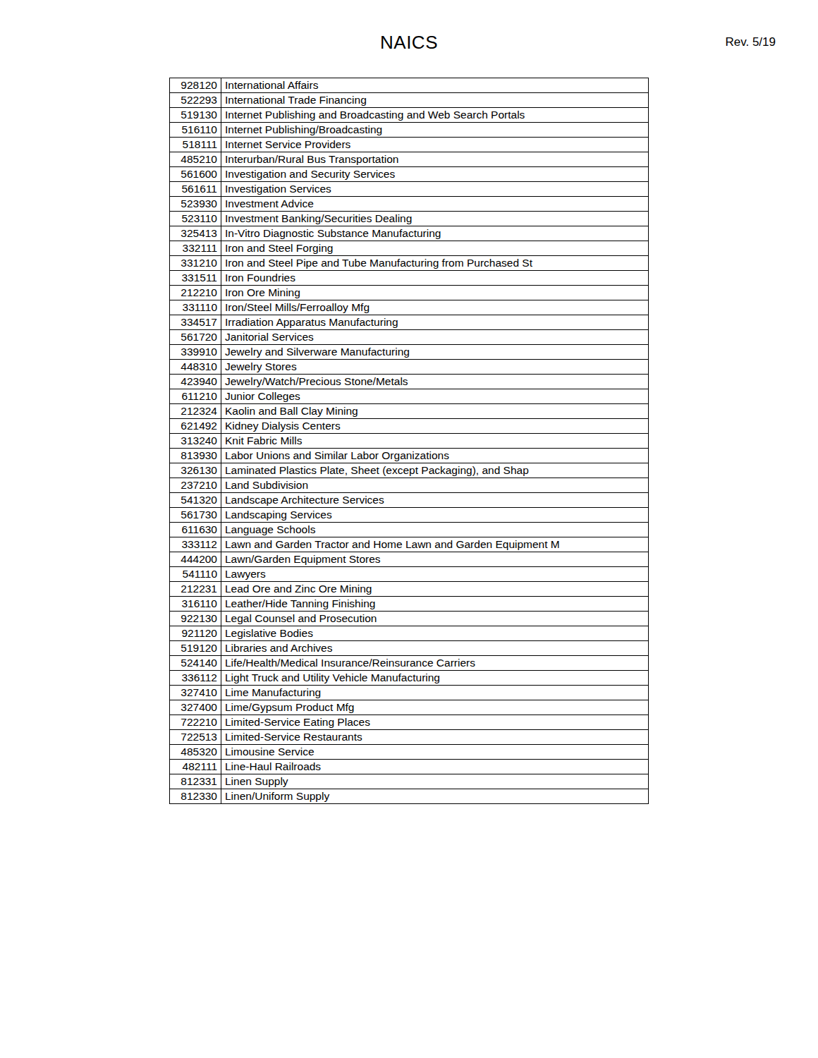NAICS
Rev. 5/19
| 928120 | International Affairs |
| 522293 | International Trade Financing |
| 519130 | Internet Publishing and Broadcasting and Web Search Portals |
| 516110 | Internet Publishing/Broadcasting |
| 518111 | Internet Service Providers |
| 485210 | Interurban/Rural Bus Transportation |
| 561600 | Investigation and Security Services |
| 561611 | Investigation Services |
| 523930 | Investment Advice |
| 523110 | Investment Banking/Securities Dealing |
| 325413 | In-Vitro Diagnostic Substance Manufacturing |
| 332111 | Iron and Steel Forging |
| 331210 | Iron and Steel Pipe and Tube Manufacturing from Purchased St |
| 331511 | Iron Foundries |
| 212210 | Iron Ore Mining |
| 331110 | Iron/Steel Mills/Ferroalloy Mfg |
| 334517 | Irradiation Apparatus Manufacturing |
| 561720 | Janitorial Services |
| 339910 | Jewelry and Silverware Manufacturing |
| 448310 | Jewelry Stores |
| 423940 | Jewelry/Watch/Precious Stone/Metals |
| 611210 | Junior Colleges |
| 212324 | Kaolin and Ball Clay Mining |
| 621492 | Kidney Dialysis Centers |
| 313240 | Knit Fabric Mills |
| 813930 | Labor Unions and Similar Labor Organizations |
| 326130 | Laminated Plastics Plate, Sheet (except Packaging), and Shap |
| 237210 | Land Subdivision |
| 541320 | Landscape Architecture Services |
| 561730 | Landscaping Services |
| 611630 | Language Schools |
| 333112 | Lawn and Garden Tractor and Home Lawn and Garden Equipment M |
| 444200 | Lawn/Garden Equipment Stores |
| 541110 | Lawyers |
| 212231 | Lead Ore and Zinc Ore Mining |
| 316110 | Leather/Hide Tanning Finishing |
| 922130 | Legal Counsel and Prosecution |
| 921120 | Legislative Bodies |
| 519120 | Libraries and Archives |
| 524140 | Life/Health/Medical Insurance/Reinsurance Carriers |
| 336112 | Light Truck and Utility Vehicle Manufacturing |
| 327410 | Lime Manufacturing |
| 327400 | Lime/Gypsum Product Mfg |
| 722210 | Limited-Service Eating Places |
| 722513 | Limited-Service Restaurants |
| 485320 | Limousine Service |
| 482111 | Line-Haul Railroads |
| 812331 | Linen Supply |
| 812330 | Linen/Uniform Supply |